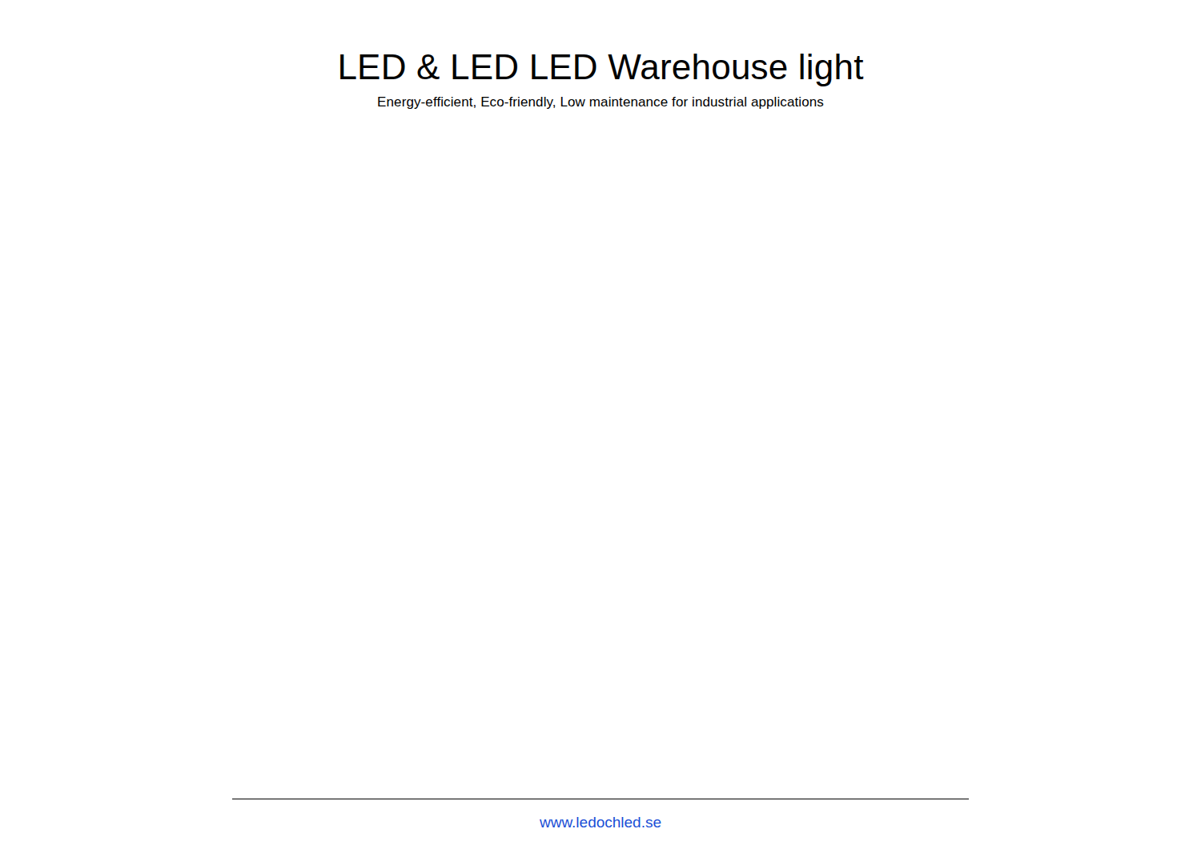LED & LED LED Warehouse light
Energy-efficient, Eco-friendly, Low maintenance for industrial applications
www.ledochled.se